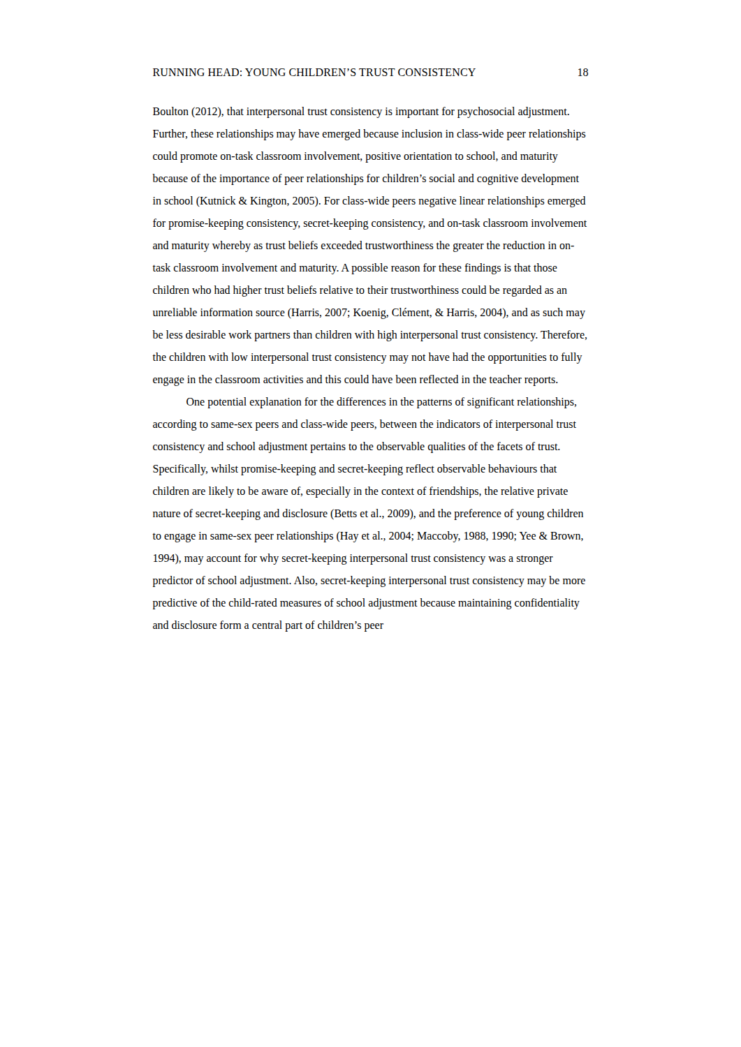Running head: YOUNG CHILDREN’S TRUST CONSISTENCY 18
Boulton (2012), that interpersonal trust consistency is important for psychosocial adjustment. Further, these relationships may have emerged because inclusion in class-wide peer relationships could promote on-task classroom involvement, positive orientation to school, and maturity because of the importance of peer relationships for children’s social and cognitive development in school (Kutnick & Kington, 2005). For class-wide peers negative linear relationships emerged for promise-keeping consistency, secret-keeping consistency, and on-task classroom involvement and maturity whereby as trust beliefs exceeded trustworthiness the greater the reduction in on-task classroom involvement and maturity. A possible reason for these findings is that those children who had higher trust beliefs relative to their trustworthiness could be regarded as an unreliable information source (Harris, 2007; Koenig, Clément, & Harris, 2004), and as such may be less desirable work partners than children with high interpersonal trust consistency. Therefore, the children with low interpersonal trust consistency may not have had the opportunities to fully engage in the classroom activities and this could have been reflected in the teacher reports.
One potential explanation for the differences in the patterns of significant relationships, according to same-sex peers and class-wide peers, between the indicators of interpersonal trust consistency and school adjustment pertains to the observable qualities of the facets of trust. Specifically, whilst promise-keeping and secret-keeping reflect observable behaviours that children are likely to be aware of, especially in the context of friendships, the relative private nature of secret-keeping and disclosure (Betts et al., 2009), and the preference of young children to engage in same-sex peer relationships (Hay et al., 2004; Maccoby, 1988, 1990; Yee & Brown, 1994), may account for why secret-keeping interpersonal trust consistency was a stronger predictor of school adjustment. Also, secret-keeping interpersonal trust consistency may be more predictive of the child-rated measures of school adjustment because maintaining confidentiality and disclosure form a central part of children’s peer